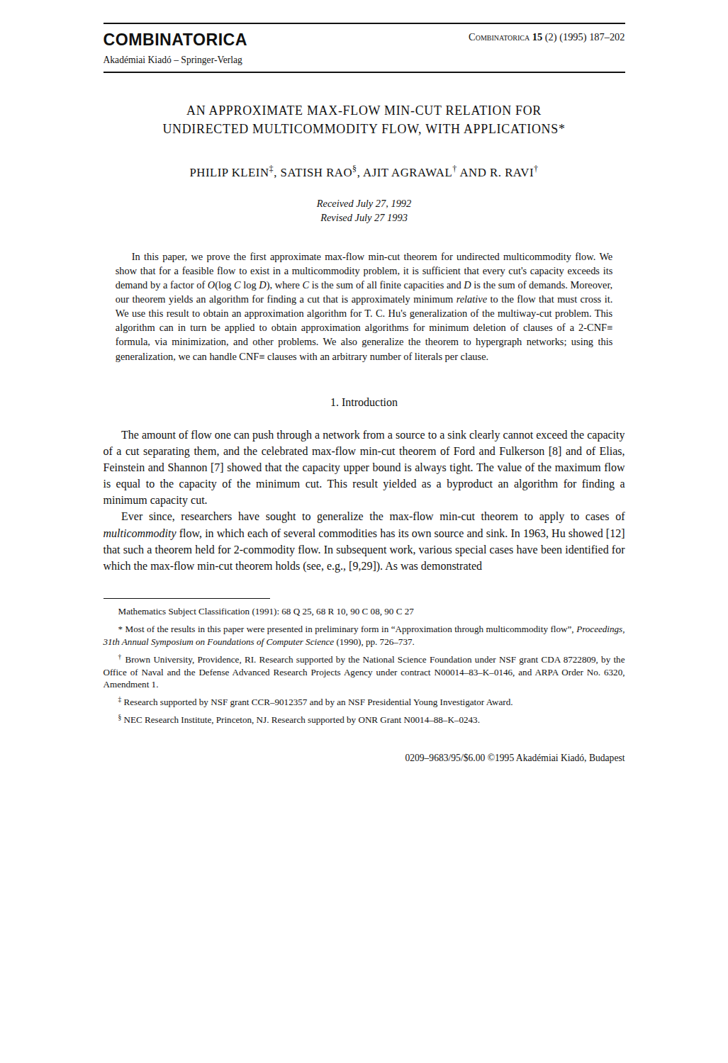COMBINATORICA
Akadémiai Kiadó – Springer-Verlag
Combinatorica 15 (2) (1995) 187–202
An Approximate Max-Flow Min-Cut Relation for
Undirected Multicommodity Flow, with Applications*
Philip Klein‡, Satish Rao§, Ajit Agrawal† and R. Ravi†
Received July 27, 1992
Revised July 27 1993
In this paper, we prove the first approximate max-flow min-cut theorem for undirected multicommodity flow. We show that for a feasible flow to exist in a multicommodity problem, it is sufficient that every cut's capacity exceeds its demand by a factor of O(log C log D), where C is the sum of all finite capacities and D is the sum of demands. Moreover, our theorem yields an algorithm for finding a cut that is approximately minimum relative to the flow that must cross it. We use this result to obtain an approximation algorithm for T. C. Hu's generalization of the multiway-cut problem. This algorithm can in turn be applied to obtain approximation algorithms for minimum deletion of clauses of a 2-CNF≡ formula, via minimization, and other problems. We also generalize the theorem to hypergraph networks; using this generalization, we can handle CNF≡ clauses with an arbitrary number of literals per clause.
1. Introduction
The amount of flow one can push through a network from a source to a sink clearly cannot exceed the capacity of a cut separating them, and the celebrated max-flow min-cut theorem of Ford and Fulkerson [8] and of Elias, Feinstein and Shannon [7] showed that the capacity upper bound is always tight. The value of the maximum flow is equal to the capacity of the minimum cut. This result yielded as a byproduct an algorithm for finding a minimum capacity cut.
Ever since, researchers have sought to generalize the max-flow min-cut theorem to apply to cases of multicommodity flow, in which each of several commodities has its own source and sink. In 1963, Hu showed [12] that such a theorem held for 2-commodity flow. In subsequent work, various special cases have been identified for which the max-flow min-cut theorem holds (see, e.g., [9,29]). As was demonstrated
Mathematics Subject Classification (1991): 68 Q 25, 68 R 10, 90 C 08, 90 C 27
* Most of the results in this paper were presented in preliminary form in “Approximation through multicommodity flow”, Proceedings, 31th Annual Symposium on Foundations of Computer Science (1990), pp. 726–737.
† Brown University, Providence, RI. Research supported by the National Science Foundation under NSF grant CDA 8722809, by the Office of Naval and the Defense Advanced Research Projects Agency under contract N00014–83–K–0146, and ARPA Order No. 6320, Amendment 1.
‡ Research supported by NSF grant CCR–9012357 and by an NSF Presidential Young Investigator Award.
§ NEC Research Institute, Princeton, NJ. Research supported by ONR Grant N0014–88–K–0243.
0209–9683/95/$6.00 ©1995 Akadémiai Kiadó, Budapest